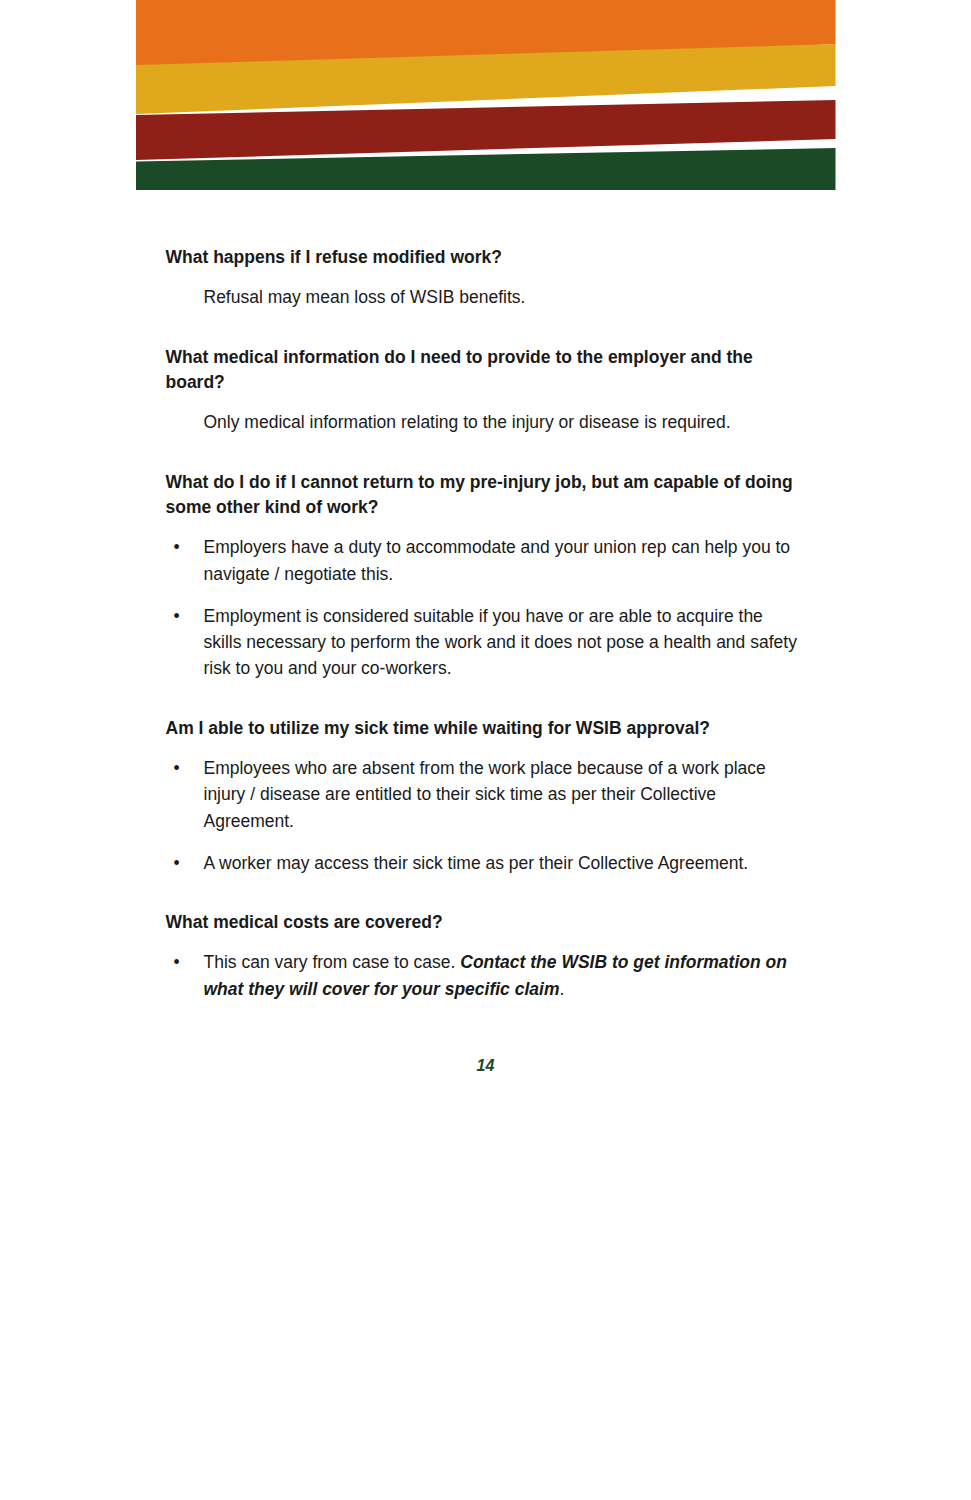What happens if I refuse modified work?
Refusal may mean loss of WSIB benefits.
What medical information do I need to provide to the employer and the board?
Only medical information relating to the injury or disease is required.
What do I do if I cannot return to my pre-injury job, but am capable of doing some other kind of work?
Employers have a duty to accommodate and your union rep can help you to navigate / negotiate this.
Employment is considered suitable if you have or are able to acquire the skills necessary to perform the work and it does not pose a health and safety risk to you and your co-workers.
Am I able to utilize my sick time while waiting for WSIB approval?
Employees who are absent from the work place because of a work place injury / disease are entitled to their sick time as per their Collective Agreement.
A worker may access their sick time as per their Collective Agreement.
What medical costs are covered?
This can vary from case to case. Contact the WSIB to get information on what they will cover for your specific claim.
14